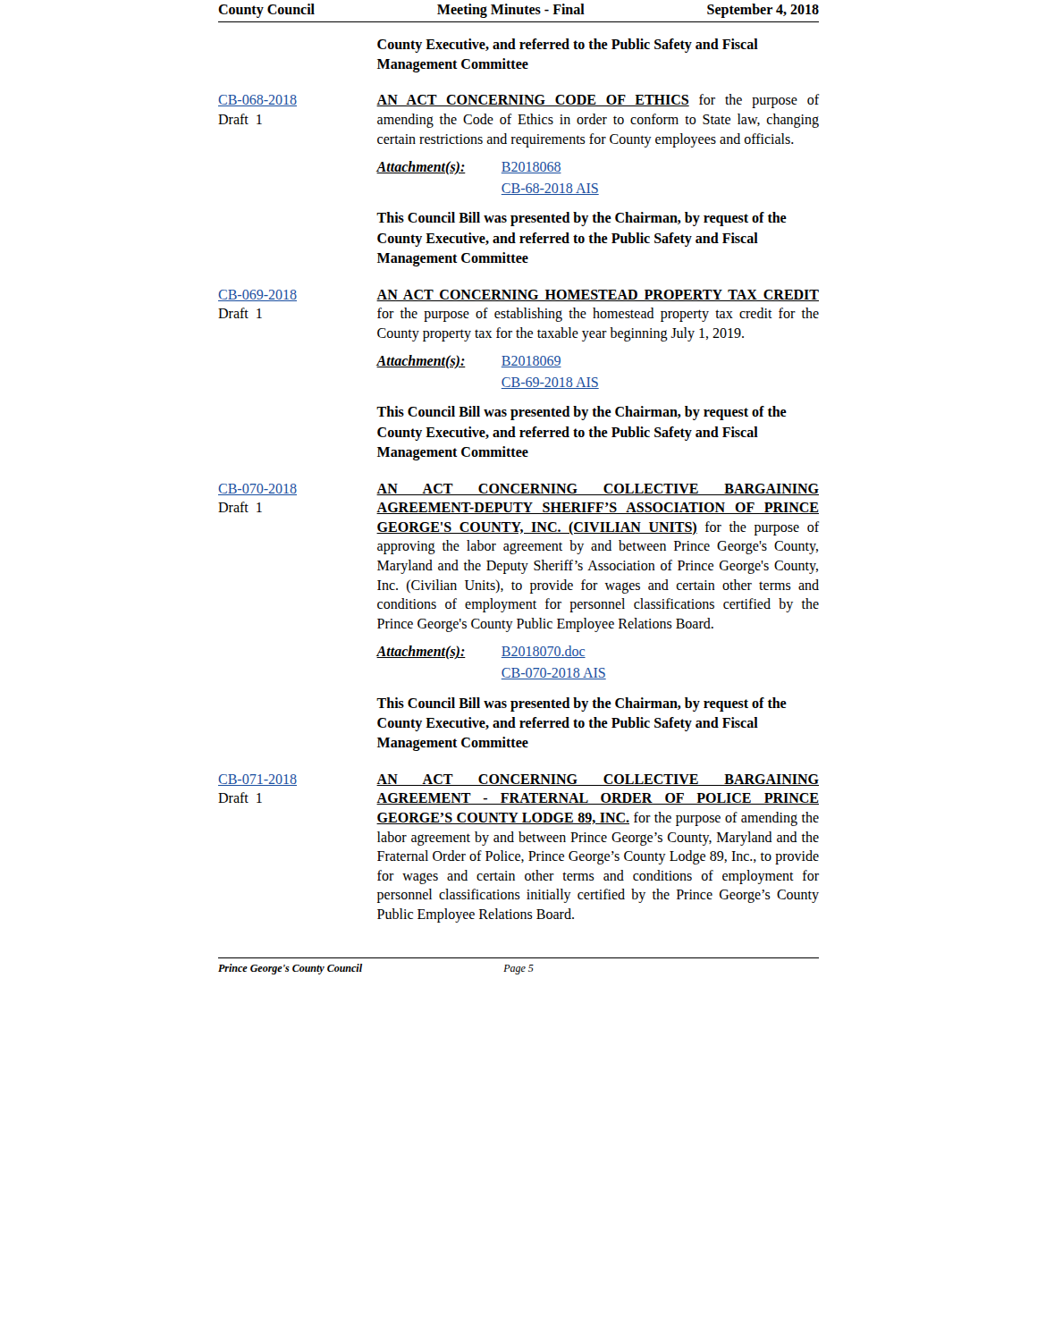County Council
Meeting Minutes - Final
September 4, 2018
County Executive, and referred to the Public Safety and Fiscal Management Committee
CB-068-2018
Draft 1
AN ACT CONCERNING CODE OF ETHICS for the purpose of amending the Code of Ethics in order to conform to State law, changing certain restrictions and requirements for County employees and officials.
Attachment(s):
B2018068 CB-68-2018 AIS
This Council Bill was presented by the Chairman, by request of the County Executive, and referred to the Public Safety and Fiscal Management Committee
CB-069-2018
Draft 1
AN ACT CONCERNING HOMESTEAD PROPERTY TAX CREDIT for the purpose of establishing the homestead property tax credit for the County property tax for the taxable year beginning July 1, 2019.
Attachment(s):
B2018069 CB-69-2018 AIS
This Council Bill was presented by the Chairman, by request of the County Executive, and referred to the Public Safety and Fiscal Management Committee
CB-070-2018
Draft 1
AN ACT CONCERNING COLLECTIVE BARGAINING AGREEMENT-DEPUTY SHERIFF’S ASSOCIATION OF PRINCE GEORGE'S COUNTY, INC. (CIVILIAN UNITS) for the purpose of approving the labor agreement by and between Prince George's County, Maryland and the Deputy Sheriff’s Association of Prince George's County, Inc. (Civilian Units), to provide for wages and certain other terms and conditions of employment for personnel classifications certified by the Prince George's County Public Employee Relations Board.
Attachment(s):
B2018070.doc CB-070-2018 AIS
This Council Bill was presented by the Chairman, by request of the County Executive, and referred to the Public Safety and Fiscal Management Committee
CB-071-2018
Draft 1
AN ACT CONCERNING COLLECTIVE BARGAINING AGREEMENT - FRATERNAL ORDER OF POLICE PRINCE GEORGE’S COUNTY LODGE 89, INC. for the purpose of amending the labor agreement by and between Prince George’s County, Maryland and the Fraternal Order of Police, Prince George’s County Lodge 89, Inc., to provide for wages and certain other terms and conditions of employment for personnel classifications initially certified by the Prince George’s County Public Employee Relations Board.
Prince George's County Council Page 5